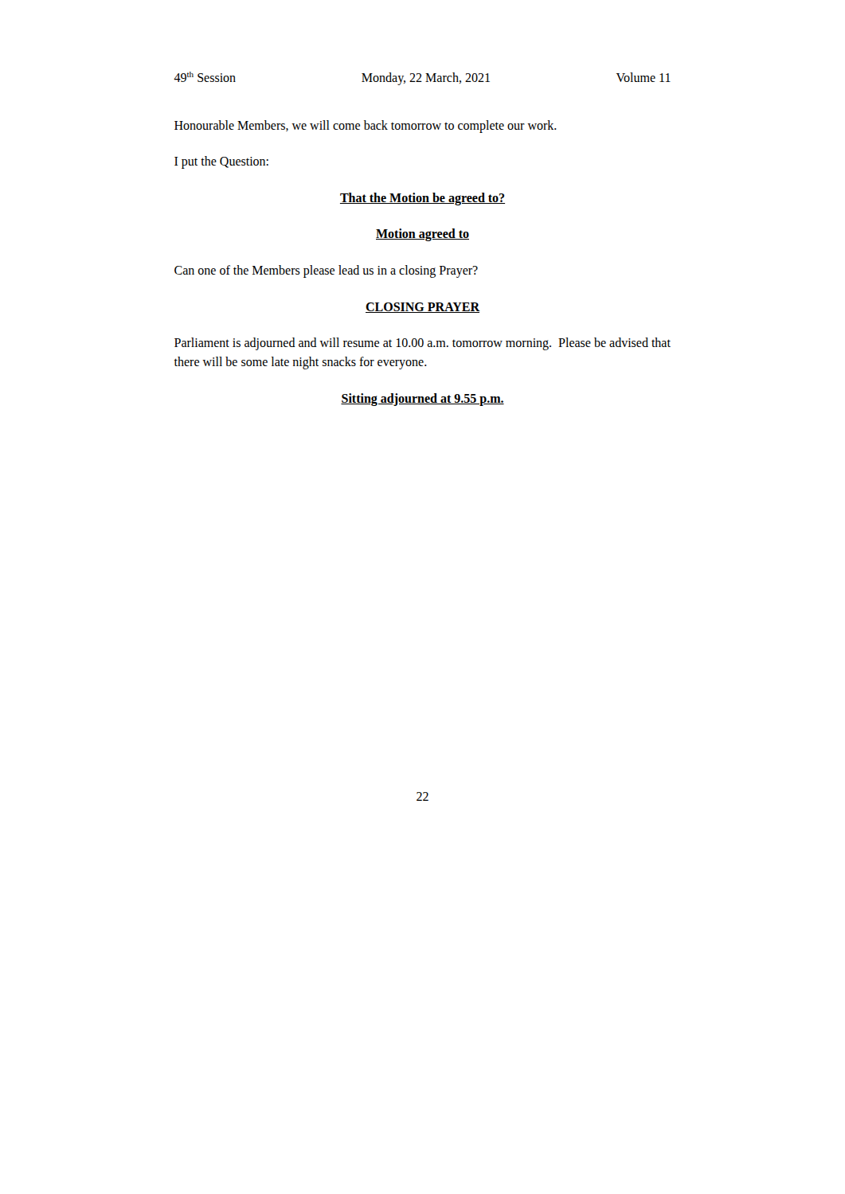49th Session Monday, 22 March, 2021 Volume 11
Honourable Members, we will come back tomorrow to complete our work.
I put the Question:
That the Motion be agreed to?
Motion agreed to
Can one of the Members please lead us in a closing Prayer?
CLOSING PRAYER
Parliament is adjourned and will resume at 10.00 a.m. tomorrow morning. Please be advised that there will be some late night snacks for everyone.
Sitting adjourned at 9.55 p.m.
22